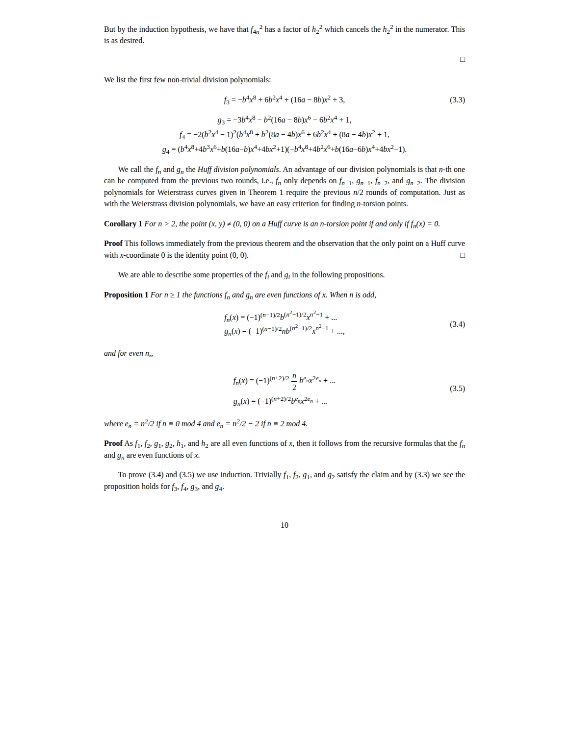But by the induction hypothesis, we have that f4n2 has a factor of h22 which cancels the h22 in the numerator. This is as desired.
□
We list the first few non-trivial division polynomials:
f3 = −b4x8 + 6b2x4 + (16a − 8b)x2 + 3, (3.3)
g3 = −3b4x8 − b2(16a − 8b)x6 − 6b2x4 + 1,
f4 = −2(b2x4 − 1)2(b4x8 + b2(8a − 4b)x6 + 6b2x4 + (8a − 4b)x2 + 1,
g4 = (b4x8+4b3x6+b(16a−b)x4+4bx2+1)(−b4x8+4b2x6+b(16a−6b)x4+4bx2−1).
We call the fn and gn the Huff division polynomials. An advantage of our division polynomials is that n-th one can be computed from the previous two rounds, i.e., fn only depends on fn−1, gn−1, fn−2, and gn−2. The division polynomials for Weierstrass curves given in Theorem 1 require the previous n/2 rounds of computation. Just as with the Weierstrass division polynomials, we have an easy criterion for finding n-torsion points.
Corollary 1 For n > 2, the point (x, y) ≠ (0, 0) on a Huff curve is an n-torsion point if and only if fn(x) = 0.
Proof This follows immediately from the previous theorem and the observation that the only point on a Huff curve with x-coordinate 0 is the identity point (0, 0). □
We are able to describe some properties of the fi and gi in the following propositions.
Proposition 1 For n ≥ 1 the functions fn and gn are even functions of x. When n is odd,
fn(x) = (−1)(n−1)/2b(n2−1)/2xn2−1 + ... gn(x) = (−1)(n−1)/2nb(n2−1)/2xn2−1 + ..., (3.4)
and for even n,,
fn(x) = (−1)(n+2)/2 n 2 benx2en + ... gn(x) = (−1)(n+2)/2benx2en + ... (3.5)
where en = n2/2 if n ≡ 0 mod 4 and en = n2/2 − 2 if n ≡ 2 mod 4.
Proof As f1, f2, g1, g2, h1, and h2 are all even functions of x, then it follows from the recursive formulas that the fn and gn are even functions of x.
To prove (3.4) and (3.5) we use induction. Trivially f1, f2, g1, and g2 satisfy the claim and by (3.3) we see the proposition holds for f3, f4, g3, and g4.
10